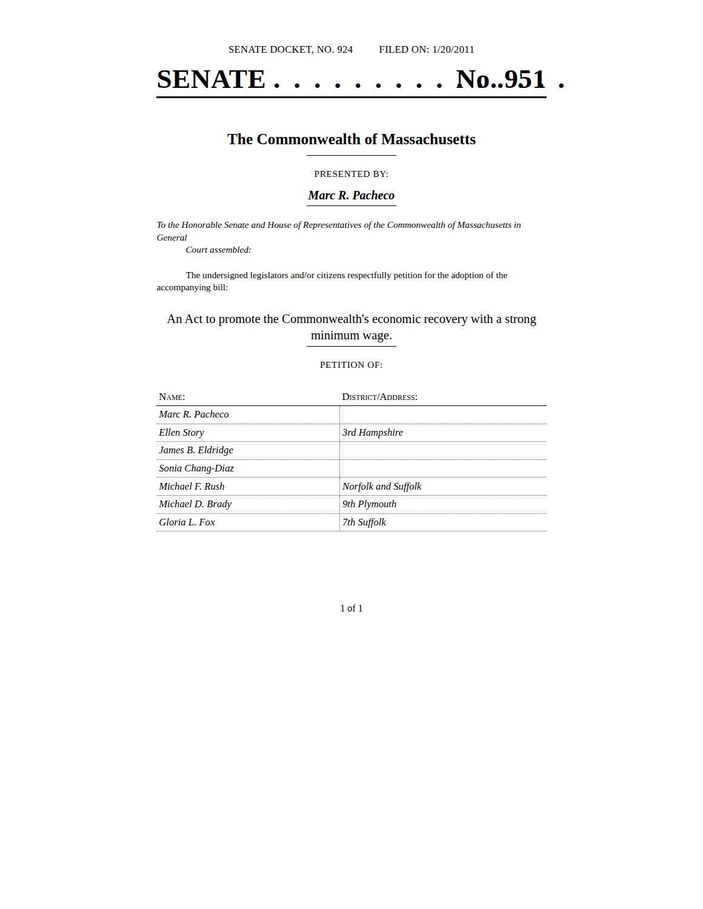SENATE DOCKET, NO. 924 FILED ON: 1/20/2011
No. 951 SENATE . . . . . . . . . . . . . . .
The Commonwealth of Massachusetts
PRESENTED BY:
Marc R. Pacheco
To the Honorable Senate and House of Representatives of the Commonwealth of Massachusetts in General Court assembled:
The undersigned legislators and/or citizens respectfully petition for the adoption of the accompanying bill:
An Act to promote the Commonwealth's economic recovery with a strong minimum wage.
PETITION OF:
| Name: | District/Address: |
| --- | --- |
| Marc R. Pacheco | |
| Ellen Story | 3rd Hampshire |
| James B. Eldridge | |
| Sonia Chang-Diaz | |
| Michael F. Rush | Norfolk and Suffolk |
| Michael D. Brady | 9th Plymouth |
| Gloria L. Fox | 7th Suffolk |
1 of 1